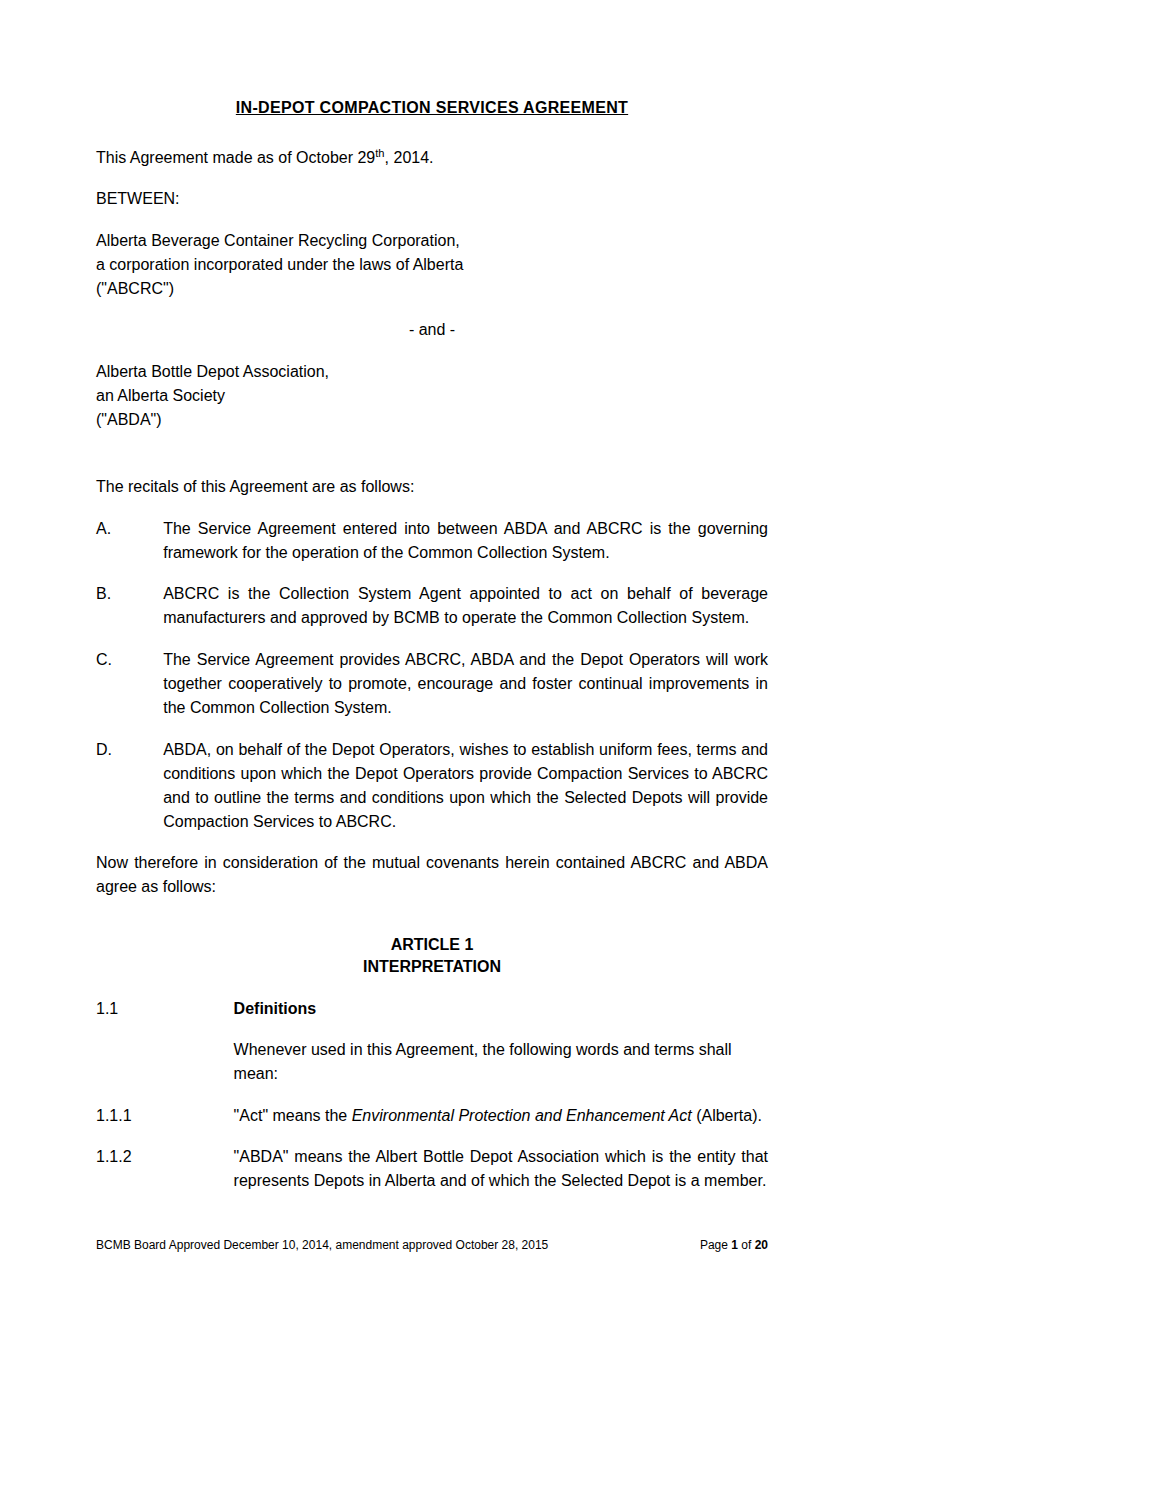IN-DEPOT COMPACTION SERVICES AGREEMENT
This Agreement made as of October 29th, 2014.
BETWEEN:
Alberta Beverage Container Recycling Corporation,
a corporation incorporated under the laws of Alberta
("ABCRC")
- and -
Alberta Bottle Depot Association,
an Alberta Society
("ABDA")
The recitals of this Agreement are as follows:
A.
The Service Agreement entered into between ABDA and ABCRC is the governing framework for the operation of the Common Collection System.
B.
ABCRC is the Collection System Agent appointed to act on behalf of beverage manufacturers and approved by BCMB to operate the Common Collection System.
C.
The Service Agreement provides ABCRC, ABDA and the Depot Operators will work together cooperatively to promote, encourage and foster continual improvements in the Common Collection System.
D.
ABDA, on behalf of the Depot Operators, wishes to establish uniform fees, terms and conditions upon which the Depot Operators provide Compaction Services to ABCRC and to outline the terms and conditions upon which the Selected Depots will provide Compaction Services to ABCRC.
Now therefore in consideration of the mutual covenants herein contained ABCRC and ABDA agree as follows:
ARTICLE 1 INTERPRETATION
1.1
Definitions
Whenever used in this Agreement, the following words and terms shall mean:
1.1.1
"Act" means the Environmental Protection and Enhancement Act (Alberta).
1.1.2
"ABDA" means the Albert Bottle Depot Association which is the entity that represents Depots in Alberta and of which the Selected Depot is a member.
BCMB Board Approved December 10, 2014, amendment approved October 28, 2015
Page 1 of 20